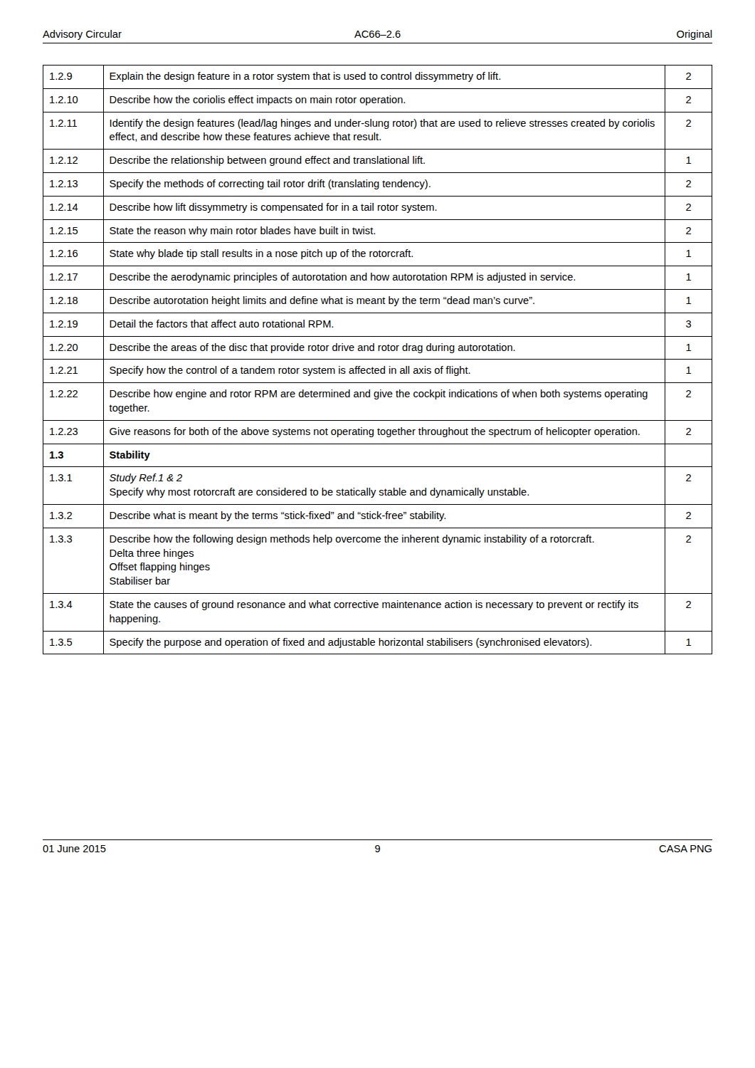Advisory Circular
AC66–2.6
Original
| 1.2.9 | Explain the design feature in a rotor system that is used to control dissymmetry of lift. | 2 |
| 1.2.10 | Describe how the coriolis effect impacts on main rotor operation. | 2 |
| 1.2.11 | Identify the design features (lead/lag hinges and under-slung rotor) that are used to relieve stresses created by coriolis effect, and describe how these features achieve that result. | 2 |
| 1.2.12 | Describe the relationship between ground effect and translational lift. | 1 |
| 1.2.13 | Specify the methods of correcting tail rotor drift (translating tendency). | 2 |
| 1.2.14 | Describe how lift dissymmetry is compensated for in a tail rotor system. | 2 |
| 1.2.15 | State the reason why main rotor blades have built in twist. | 2 |
| 1.2.16 | State why blade tip stall results in a nose pitch up of the rotorcraft. | 1 |
| 1.2.17 | Describe the aerodynamic principles of autorotation and how autorotation RPM is adjusted in service. | 1 |
| 1.2.18 | Describe autorotation height limits and define what is meant by the term “dead man’s curve”. | 1 |
| 1.2.19 | Detail the factors that affect auto rotational RPM. | 3 |
| 1.2.20 | Describe the areas of the disc that provide rotor drive and rotor drag during autorotation. | 1 |
| 1.2.21 | Specify how the control of a tandem rotor system is affected in all axis of flight. | 1 |
| 1.2.22 | Describe how engine and rotor RPM are determined and give the cockpit indications of when both systems operating together. | 2 |
| 1.2.23 | Give reasons for both of the above systems not operating together throughout the spectrum of helicopter operation. | 2 |
| 1.3 | Stability | |
| 1.3.1 | Study Ref.1 & 2 Specify why most rotorcraft are considered to be statically stable and dynamically unstable. | 2 |
| 1.3.2 | Describe what is meant by the terms “stick-fixed” and “stick-free” stability. | 2 |
| 1.3.3 | Describe how the following design methods help overcome the inherent dynamic instability of a rotorcraft. Delta three hinges Offset flapping hinges Stabiliser bar | 2 |
| 1.3.4 | State the causes of ground resonance and what corrective maintenance action is necessary to prevent or rectify its happening. | 2 |
| 1.3.5 | Specify the purpose and operation of fixed and adjustable horizontal stabilisers (synchronised elevators). | 1 |
01 June 2015
9
CASA PNG